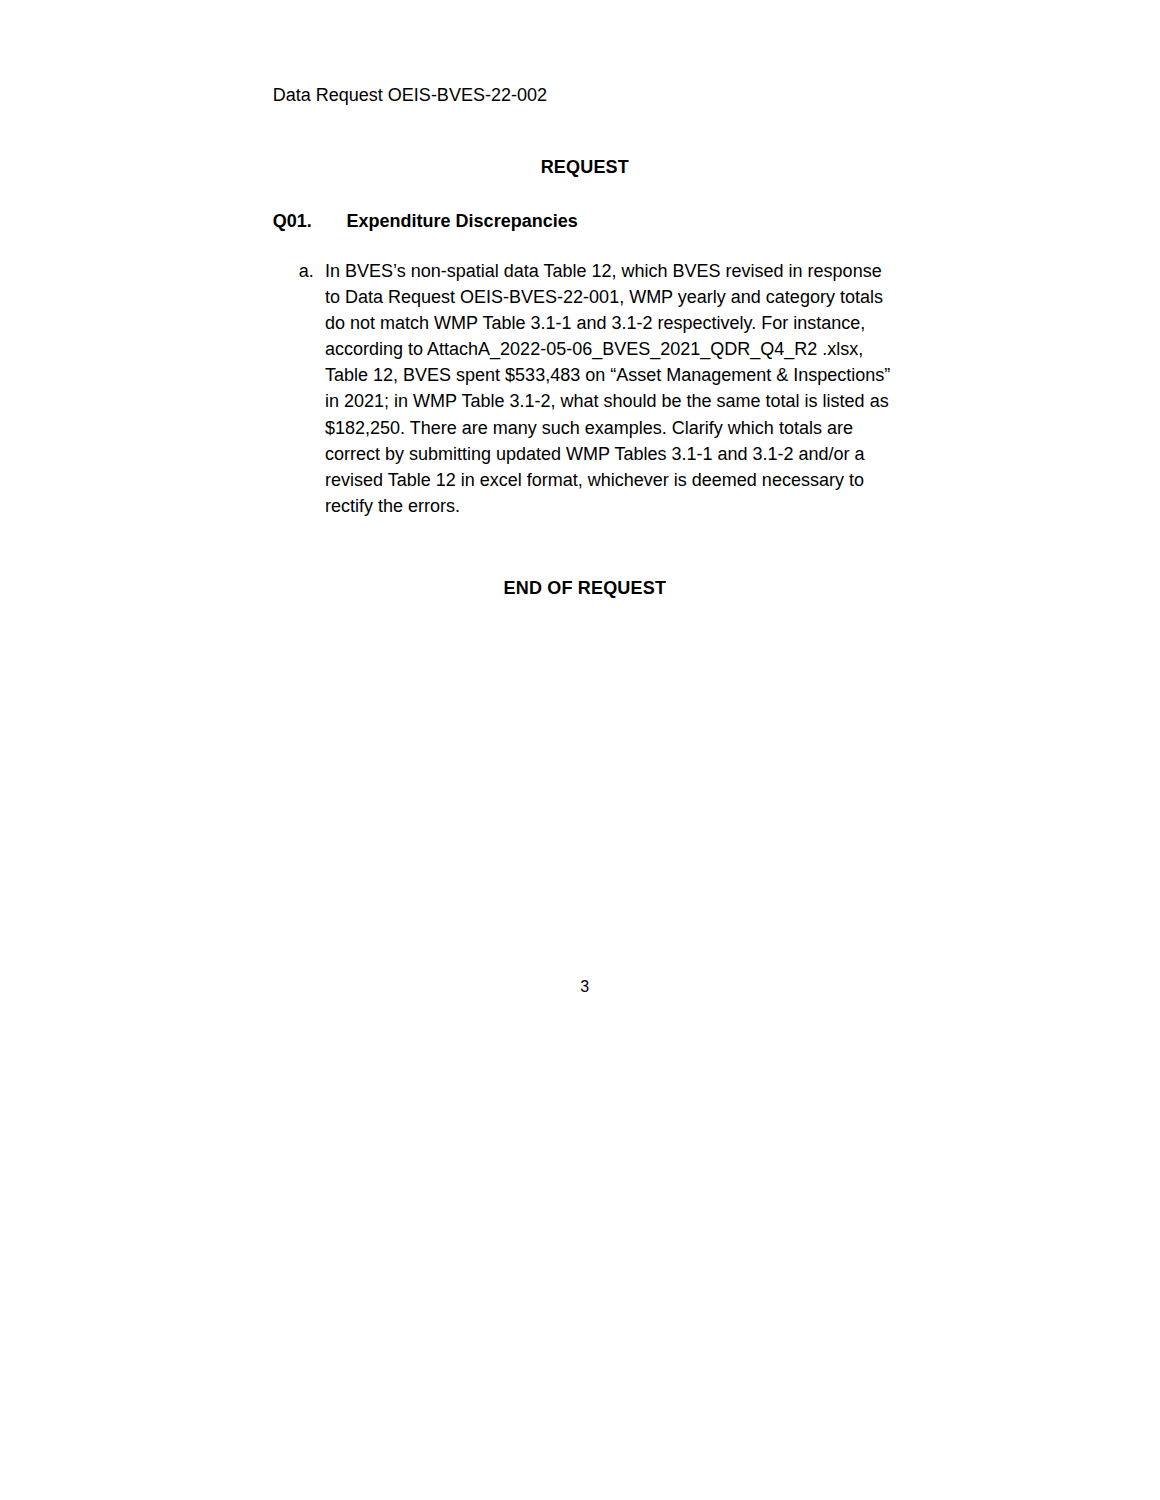Data Request OEIS-BVES-22-002
REQUEST
Q01. Expenditure Discrepancies
In BVES’s non-spatial data Table 12, which BVES revised in response to Data Request OEIS-BVES-22-001, WMP yearly and category totals do not match WMP Table 3.1-1 and 3.1-2 respectively. For instance, according to AttachA_2022-05-06_BVES_2021_QDR_Q4_R2 .xlsx, Table 12, BVES spent $533,483 on “Asset Management & Inspections” in 2021; in WMP Table 3.1-2, what should be the same total is listed as $182,250. There are many such examples. Clarify which totals are correct by submitting updated WMP Tables 3.1-1 and 3.1-2 and/or a revised Table 12 in excel format, whichever is deemed necessary to rectify the errors.
END OF REQUEST
3